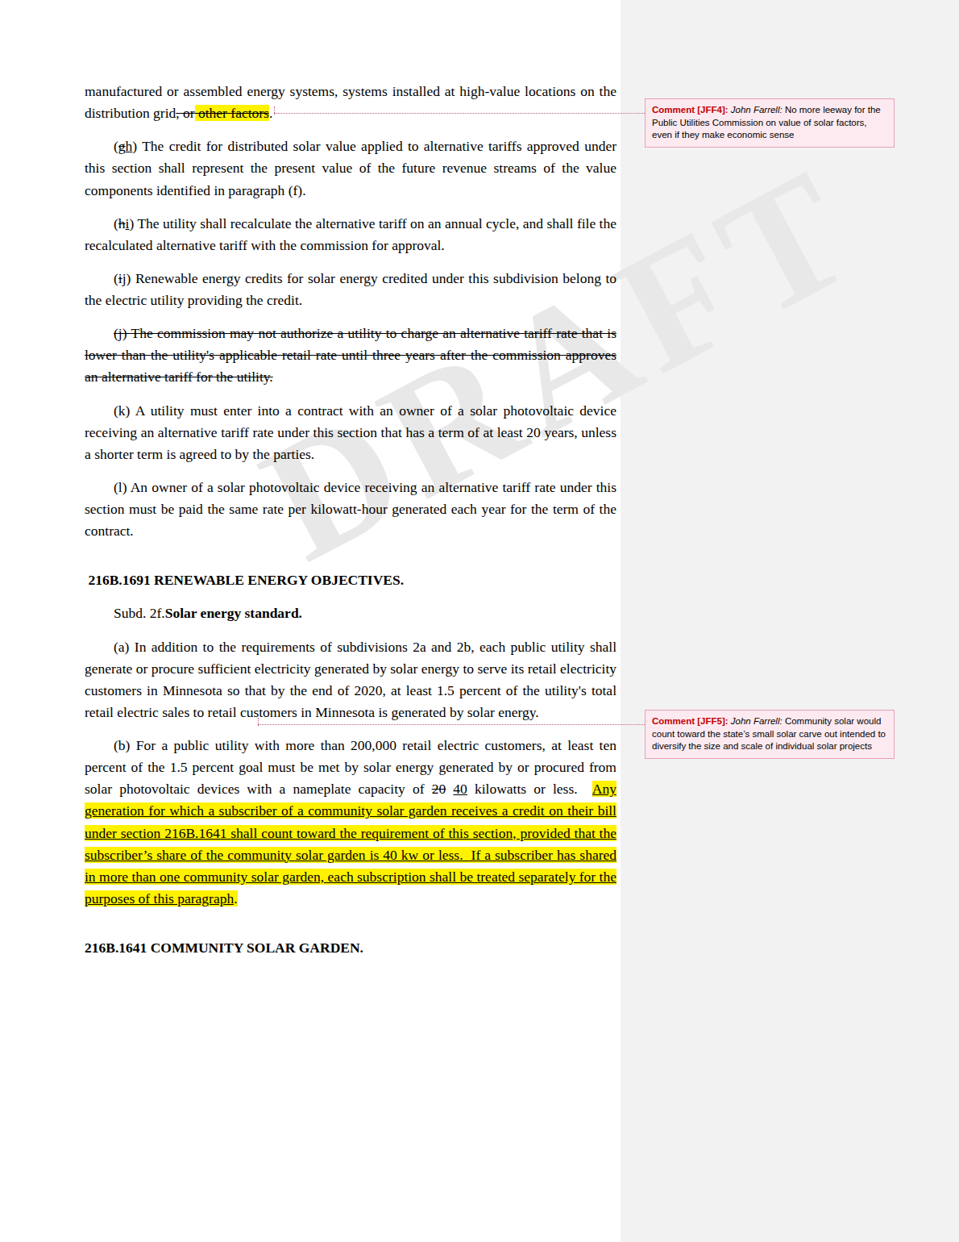DRAFT
manufactured or assembled energy systems, systems installed at high-value locations on the distribution grid, or other factors.
(gh) The credit for distributed solar value applied to alternative tariffs approved under this section shall represent the present value of the future revenue streams of the value components identified in paragraph (f).
(hi) The utility shall recalculate the alternative tariff on an annual cycle, and shall file the recalculated alternative tariff with the commission for approval.
(ij) Renewable energy credits for solar energy credited under this subdivision belong to the electric utility providing the credit.
(j) The commission may not authorize a utility to charge an alternative tariff rate that is lower than the utility's applicable retail rate until three years after the commission approves an alternative tariff for the utility.
(k) A utility must enter into a contract with an owner of a solar photovoltaic device receiving an alternative tariff rate under this section that has a term of at least 20 years, unless a shorter term is agreed to by the parties.
(l) An owner of a solar photovoltaic device receiving an alternative tariff rate under this section must be paid the same rate per kilowatt-hour generated each year for the term of the contract.
216B.1691 RENEWABLE ENERGY OBJECTIVES.
Subd. 2f. Solar energy standard.
(a) In addition to the requirements of subdivisions 2a and 2b, each public utility shall generate or procure sufficient electricity generated by solar energy to serve its retail electricity customers in Minnesota so that by the end of 2020, at least 1.5 percent of the utility's total retail electric sales to retail customers in Minnesota is generated by solar energy.
(b) For a public utility with more than 200,000 retail electric customers, at least ten percent of the 1.5 percent goal must be met by solar energy generated by or procured from solar photovoltaic devices with a nameplate capacity of 20 40 kilowatts or less. Any generation for which a subscriber of a community solar garden receives a credit on their bill under section 216B.1641 shall count toward the requirement of this section, provided that the subscriber’s share of the community solar garden is 40 kw or less. If a subscriber has shared in more than one community solar garden, each subscription shall be treated separately for the purposes of this paragraph.
216B.1641 COMMUNITY SOLAR GARDEN.
Comment [JFF4]: John Farrell: No more leeway for the Public Utilities Commission on value of solar factors, even if they make economic sense
Comment [JFF5]: John Farrell: Community solar would count toward the state’s small solar carve out intended to diversify the size and scale of individual solar projects